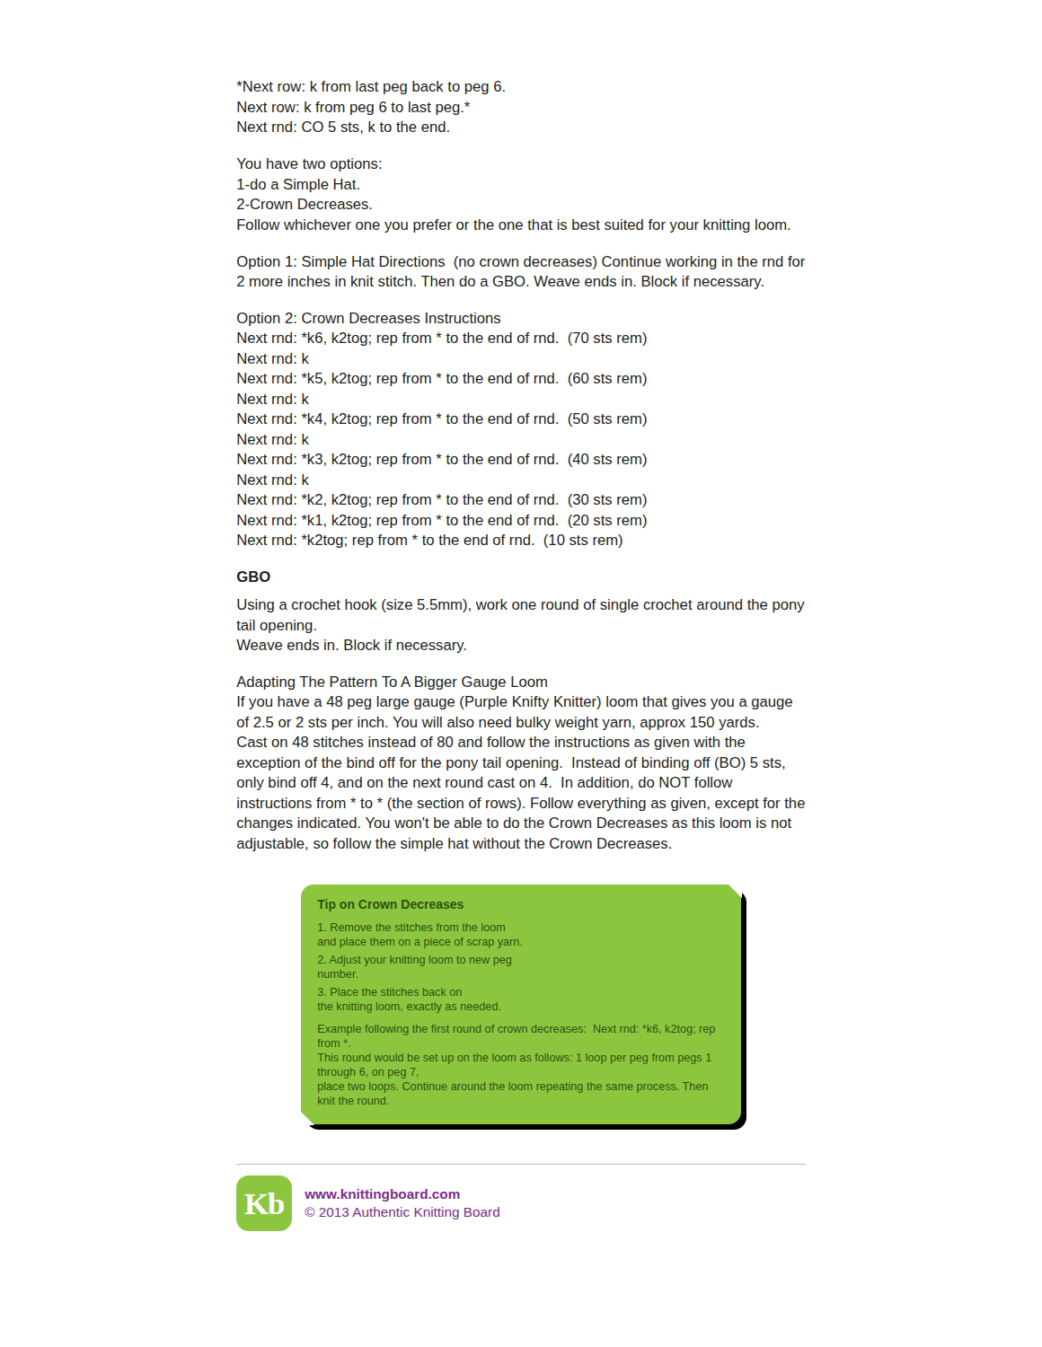*Next row: k from last peg back to peg 6.
Next row: k from peg 6 to last peg.*
Next rnd: CO 5 sts, k to the end.
You have two options:
1-do a Simple Hat.
2-Crown Decreases.
Follow whichever one you prefer or the one that is best suited for your knitting loom.
Option 1: Simple Hat Directions (no crown decreases) Continue working in the rnd for 2 more inches in knit stitch. Then do a GBO. Weave ends in. Block if necessary.
Option 2: Crown Decreases Instructions
Next rnd: *k6, k2tog; rep from * to the end of rnd. (70 sts rem)
Next rnd: k
Next rnd: *k5, k2tog; rep from * to the end of rnd. (60 sts rem)
Next rnd: k
Next rnd: *k4, k2tog; rep from * to the end of rnd. (50 sts rem)
Next rnd: k
Next rnd: *k3, k2tog; rep from * to the end of rnd. (40 sts rem)
Next rnd: k
Next rnd: *k2, k2tog; rep from * to the end of rnd. (30 sts rem)
Next rnd: *k1, k2tog; rep from * to the end of rnd. (20 sts rem)
Next rnd: *k2tog; rep from * to the end of rnd. (10 sts rem)
GBO
Using a crochet hook (size 5.5mm), work one round of single crochet around the pony tail opening.
Weave ends in. Block if necessary.
Adapting The Pattern To A Bigger Gauge Loom
If you have a 48 peg large gauge (Purple Knifty Knitter) loom that gives you a gauge of 2.5 or 2 sts per inch. You will also need bulky weight yarn, approx 150 yards.
Cast on 48 stitches instead of 80 and follow the instructions as given with the exception of the bind off for the pony tail opening. Instead of binding off (BO) 5 sts, only bind off 4, and on the next round cast on 4. In addition, do NOT follow instructions from * to * (the section of rows). Follow everything as given, except for the changes indicated. You won't be able to do the Crown Decreases as this loom is not adjustable, so follow the simple hat without the Crown Decreases.
Tip on Crown Decreases
1. Remove the stitches from the loom
and place them on a piece of scrap yarn.
2. Adjust your knitting loom to new peg
number.
3. Place the stitches back on
the knitting loom, exactly as needed.
Example following the first round of crown decreases: Next rnd: *k6, k2tog; rep from *.
This round would be set up on the loom as follows: 1 loop per peg from pegs 1 through 6, on peg 7,
place two loops. Continue around the loom repeating the same process. Then knit the round.
Kb
www.knittingboard.com
© 2013 Authentic Knitting Board